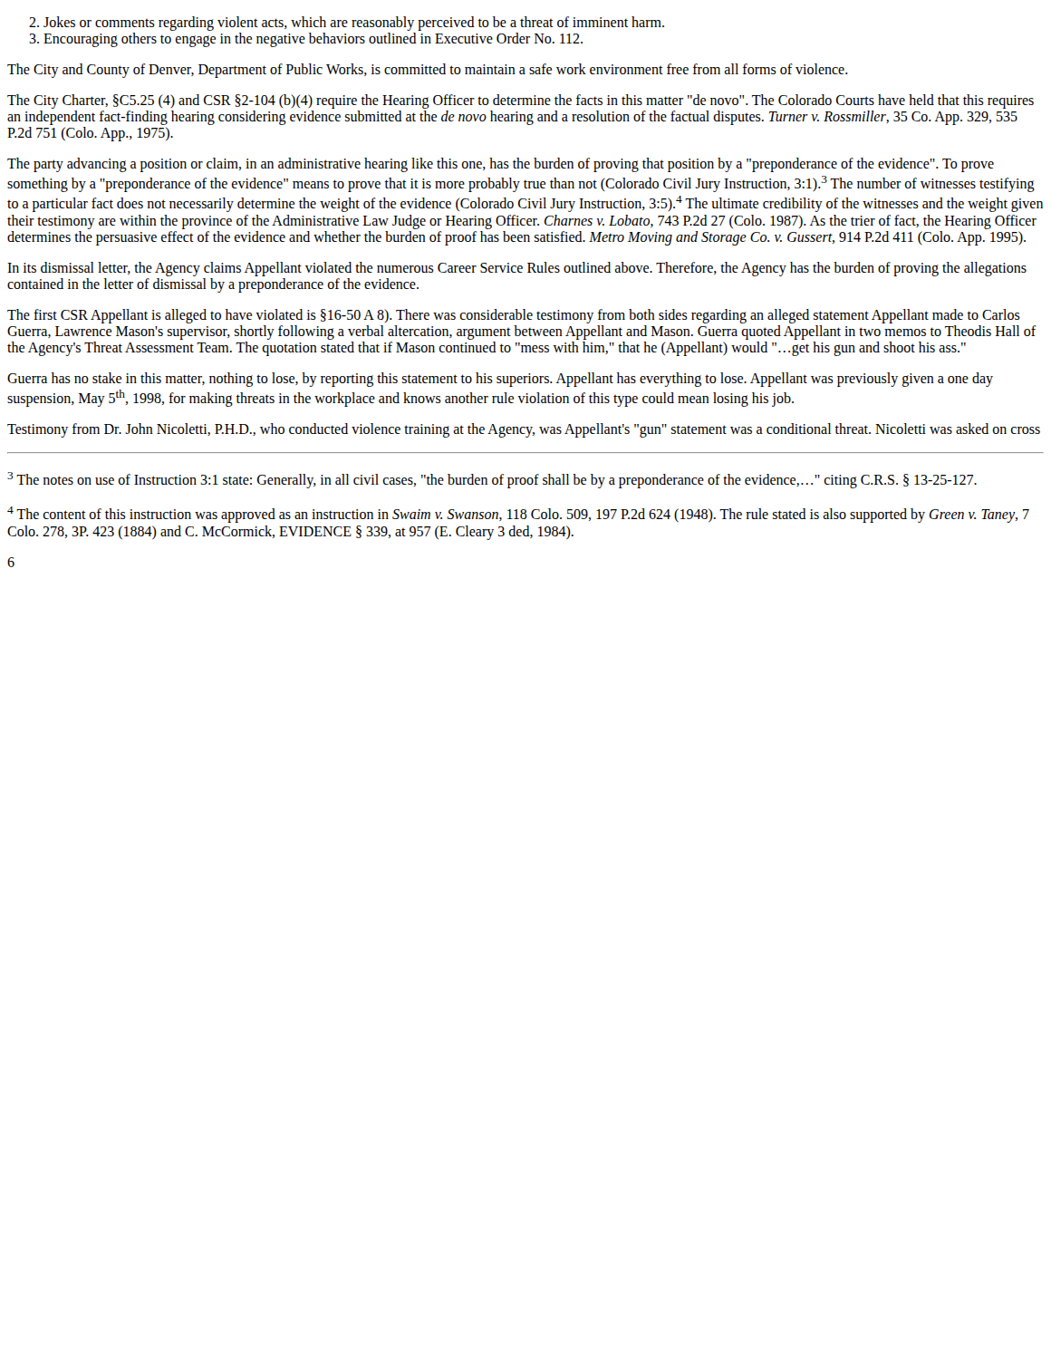Jokes or comments regarding violent acts, which are reasonably perceived to be a threat of imminent harm.
Encouraging others to engage in the negative behaviors outlined in Executive Order No. 112.
The City and County of Denver, Department of Public Works, is committed to maintain a safe work environment free from all forms of violence.
The City Charter, §C5.25 (4) and CSR §2-104 (b)(4) require the Hearing Officer to determine the facts in this matter "de novo". The Colorado Courts have held that this requires an independent fact-finding hearing considering evidence submitted at the de novo hearing and a resolution of the factual disputes. Turner v. Rossmiller, 35 Co. App. 329, 535 P.2d 751 (Colo. App., 1975).
The party advancing a position or claim, in an administrative hearing like this one, has the burden of proving that position by a "preponderance of the evidence". To prove something by a "preponderance of the evidence" means to prove that it is more probably true than not (Colorado Civil Jury Instruction, 3:1).3 The number of witnesses testifying to a particular fact does not necessarily determine the weight of the evidence (Colorado Civil Jury Instruction, 3:5).4 The ultimate credibility of the witnesses and the weight given their testimony are within the province of the Administrative Law Judge or Hearing Officer. Charnes v. Lobato, 743 P.2d 27 (Colo. 1987). As the trier of fact, the Hearing Officer determines the persuasive effect of the evidence and whether the burden of proof has been satisfied. Metro Moving and Storage Co. v. Gussert, 914 P.2d 411 (Colo. App. 1995).
In its dismissal letter, the Agency claims Appellant violated the numerous Career Service Rules outlined above. Therefore, the Agency has the burden of proving the allegations contained in the letter of dismissal by a preponderance of the evidence.
The first CSR Appellant is alleged to have violated is §16-50 A 8). There was considerable testimony from both sides regarding an alleged statement Appellant made to Carlos Guerra, Lawrence Mason's supervisor, shortly following a verbal altercation, argument between Appellant and Mason. Guerra quoted Appellant in two memos to Theodis Hall of the Agency's Threat Assessment Team. The quotation stated that if Mason continued to "mess with him," that he (Appellant) would "…get his gun and shoot his ass."
Guerra has no stake in this matter, nothing to lose, by reporting this statement to his superiors. Appellant has everything to lose. Appellant was previously given a one day suspension, May 5th, 1998, for making threats in the workplace and knows another rule violation of this type could mean losing his job.
Testimony from Dr. John Nicoletti, P.H.D., who conducted violence training at the Agency, was Appellant's "gun" statement was a conditional threat. Nicoletti was asked on cross
3 The notes on use of Instruction 3:1 state: Generally, in all civil cases, "the burden of proof shall be by a preponderance of the evidence,…" citing C.R.S. § 13-25-127.
4 The content of this instruction was approved as an instruction in Swaim v. Swanson, 118 Colo. 509, 197 P.2d 624 (1948). The rule stated is also supported by Green v. Taney, 7 Colo. 278, 3P. 423 (1884) and C. McCormick, EVIDENCE § 339, at 957 (E. Cleary 3 ded, 1984).
6